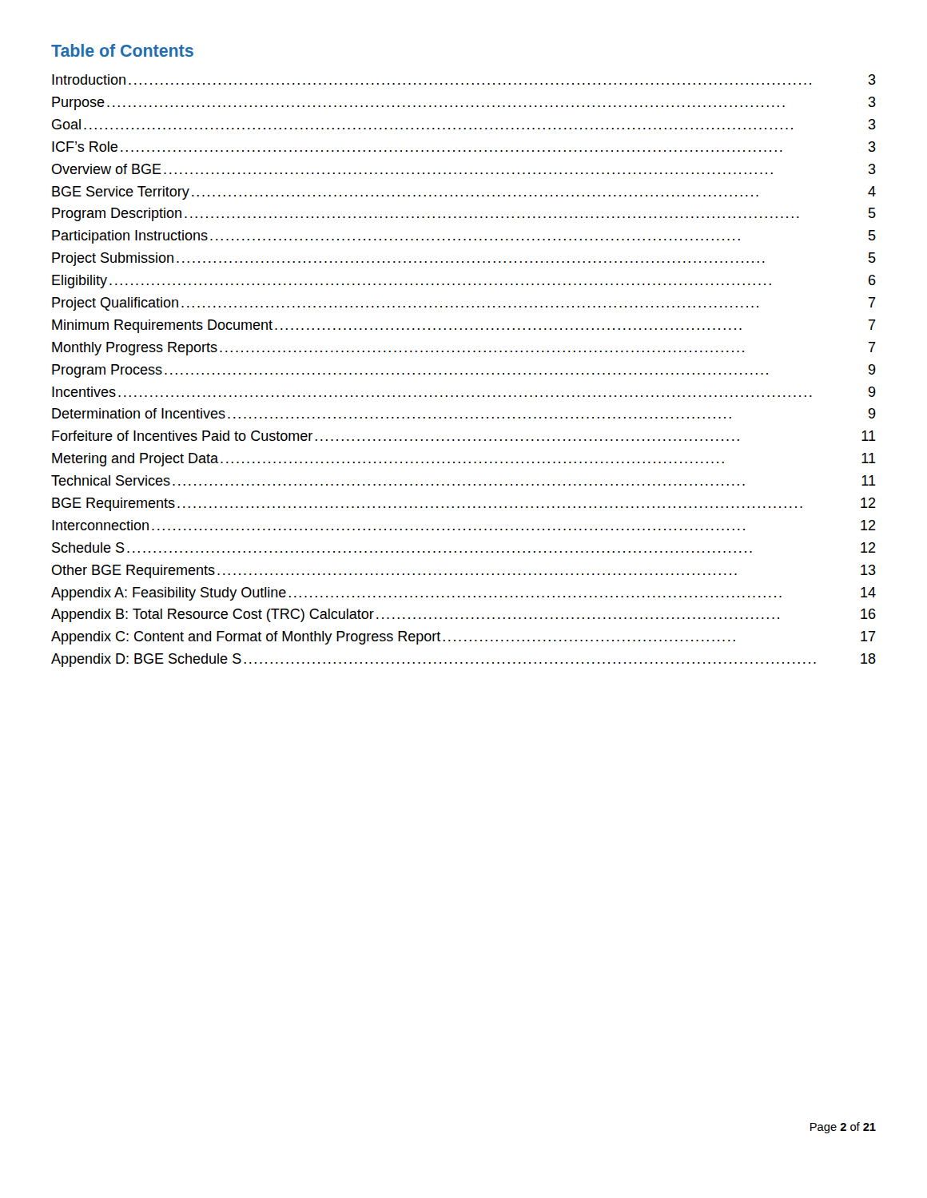Table of Contents
Introduction .................................................................................................................................. 3
Purpose ................................................................................................................................. 3
Goal ....................................................................................................................................... 3
ICF’s Role .............................................................................................................................. 3
Overview of BGE .................................................................................................................... 3
BGE Service Territory ............................................................................................................ 4
Program Description ..................................................................................................................... 5
Participation Instructions ..................................................................................................... 5
Project Submission ................................................................................................................ 5
Eligibility .............................................................................................................................. 6
Project Qualification .............................................................................................................. 7
Minimum Requirements Document ......................................................................................... 7
Monthly Progress Reports .................................................................................................... 7
Program Process ................................................................................................................... 9
Incentives .................................................................................................................................... 9
Determination of Incentives ................................................................................................ 9
Forfeiture of Incentives Paid to Customer ................................................................................. 11
Metering and Project Data ................................................................................................ 11
Technical Services ............................................................................................................. 11
BGE Requirements ....................................................................................................................... 12
Interconnection ................................................................................................................. 12
Schedule S ....................................................................................................................... 12
Other BGE Requirements ................................................................................................... 13
Appendix A: Feasibility Study Outline .............................................................................................. 14
Appendix B: Total Resource Cost (TRC) Calculator ............................................................................. 16
Appendix C: Content and Format of Monthly Progress Report ........................................................ 17
Appendix D: BGE Schedule S ............................................................................................................. 18
Page 2 of 21